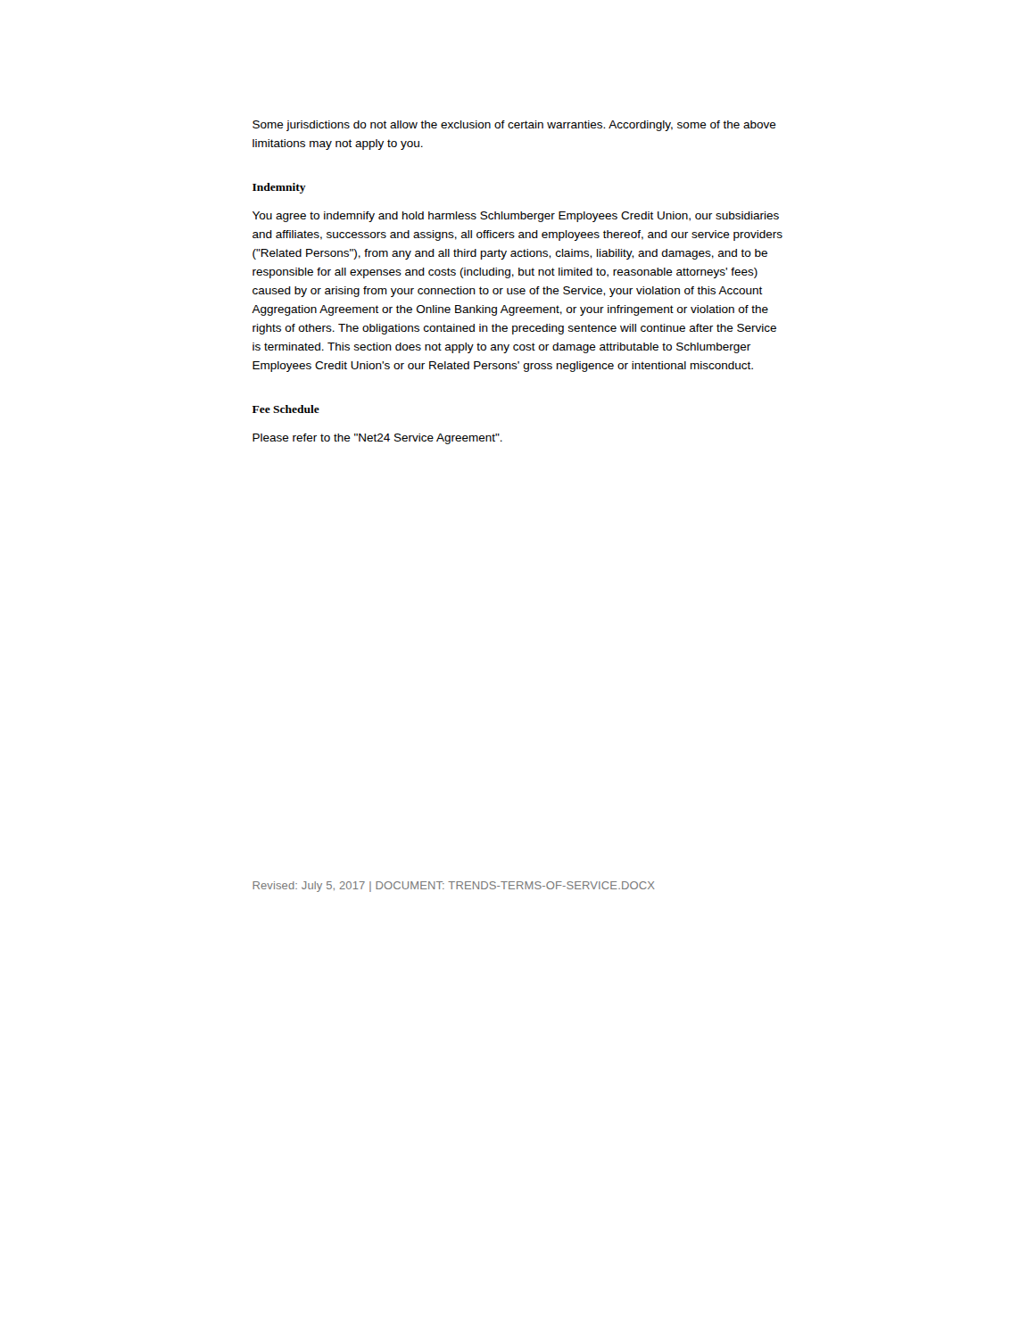Some jurisdictions do not allow the exclusion of certain warranties. Accordingly, some of the above limitations may not apply to you.
Indemnity
You agree to indemnify and hold harmless Schlumberger Employees Credit Union, our subsidiaries and affiliates, successors and assigns, all officers and employees thereof, and our service providers ("Related Persons"), from any and all third party actions, claims, liability, and damages, and to be responsible for all expenses and costs (including, but not limited to, reasonable attorneys' fees) caused by or arising from your connection to or use of the Service, your violation of this Account Aggregation Agreement or the Online Banking Agreement, or your infringement or violation of the rights of others. The obligations contained in the preceding sentence will continue after the Service is terminated. This section does not apply to any cost or damage attributable to Schlumberger Employees Credit Union's or our Related Persons' gross negligence or intentional misconduct.
Fee Schedule
Please refer to the "Net24 Service Agreement".
Revised: July 5, 2017 | DOCUMENT: TRENDS-TERMS-OF-SERVICE.DOCX